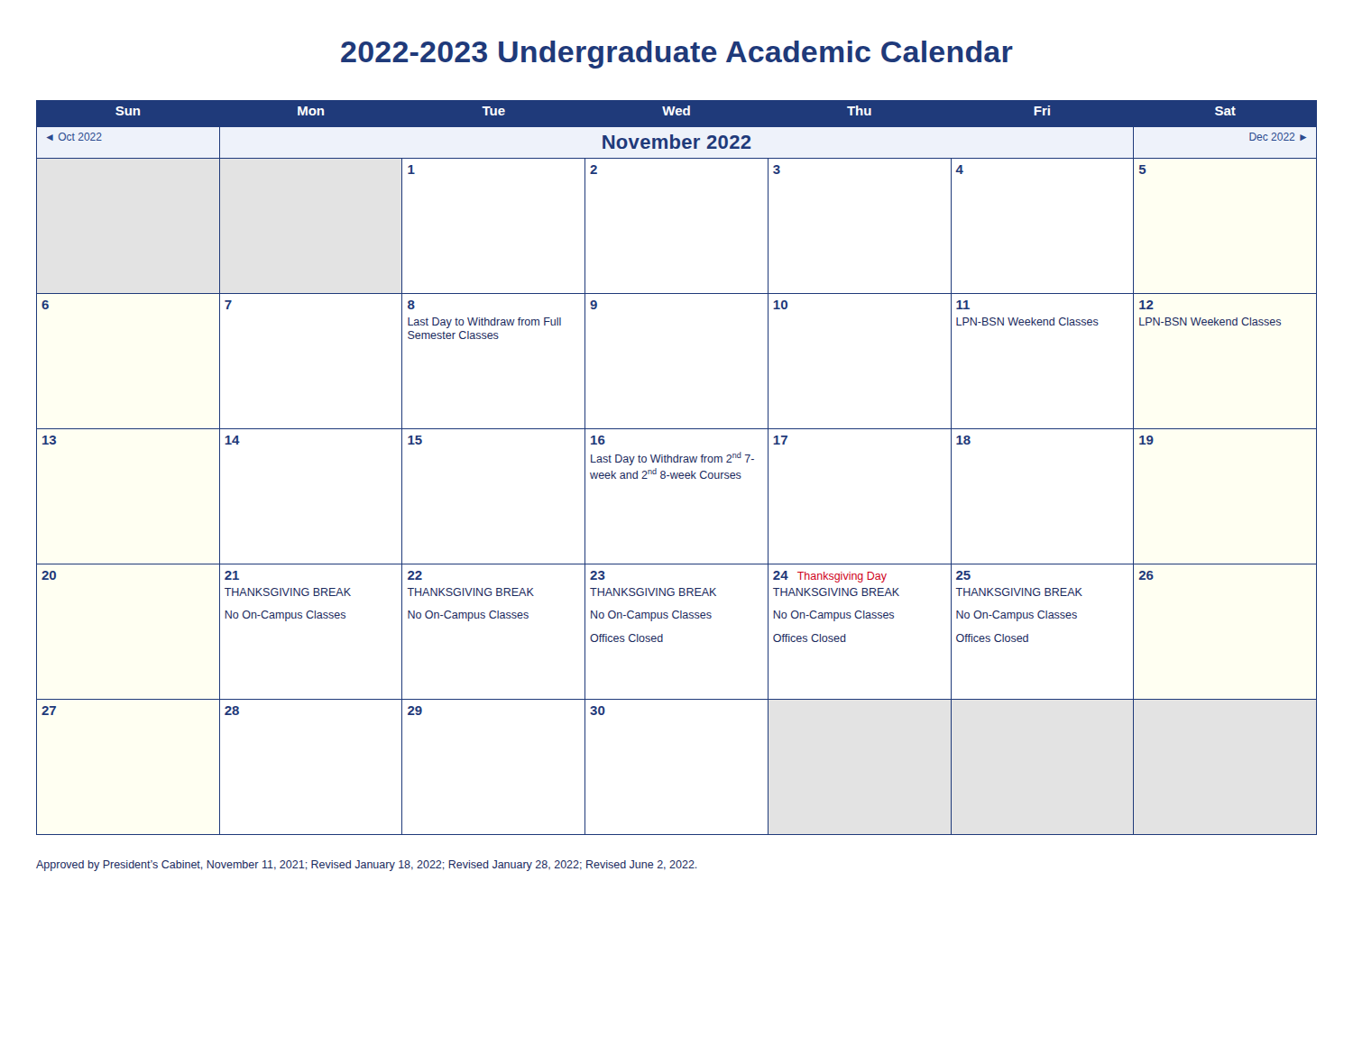2022-2023 Undergraduate Academic Calendar
BROADUS UNIVERSITY
EX OBSCURITATE
IN LUCEM
1871
ANDERSON
UNIVERSITY
| ◄ Oct 2022 | November 2022 | Dec 2022 ► |
| Sun | Mon | Tue | Wed | Thu | Fri | Sat |
| | | 1 | 2 | 3 | 4 | 5 |
| 6 | 7 | 8 Last Day to Withdraw from Full Semester Classes | 9 | 10 | 11 LPN-BSN Weekend Classes | 12 LPN-BSN Weekend Classes |
| 13 | 14 | 15 | 16 Last Day to Withdraw from 2 nd 7-week and 2 nd 8-week Courses | 17 | 18 | 19 |
| 20 | 21 THANKSGIVING BREAK No On-Campus Classes | 22 THANKSGIVING BREAK No On-Campus Classes | 23 THANKSGIVING BREAK No On-Campus Classes Offices Closed | 24 Thanksgiving Day THANKSGIVING BREAK No On-Campus Classes Offices Closed | 25 THANKSGIVING BREAK No On-Campus Classes Offices Closed | 26 |
| 27 | 28 | 29 | 30 | | | |
Approved by President’s Cabinet, November 11, 2021; Revised January 18, 2022; Revised January 28, 2022; Revised June 2, 2022.